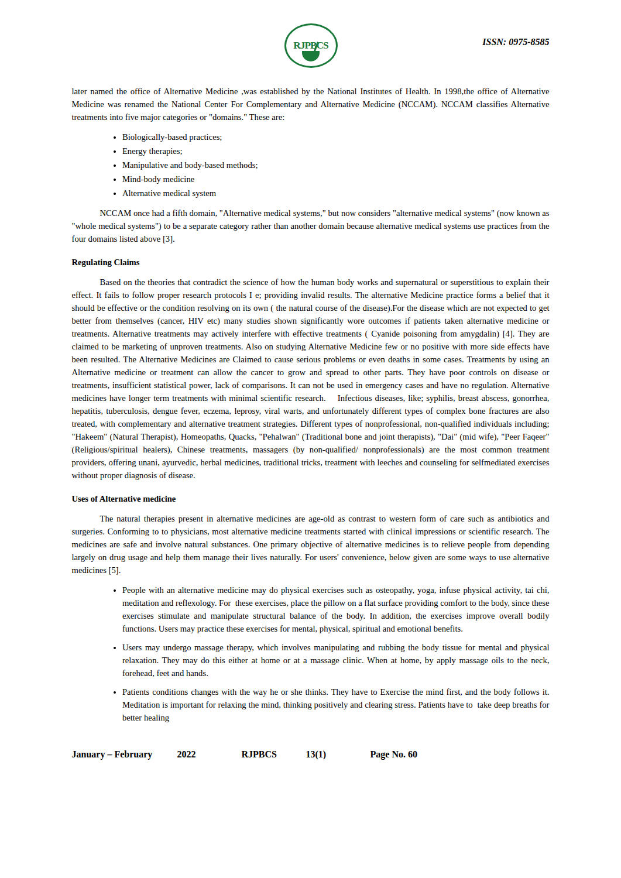RJPBCS
ISSN: 0975-8585
later named the office of Alternative Medicine ,was established by the National Institutes of Health. In 1998,the office of Alternative Medicine was renamed the National Center For Complementary and Alternative Medicine (NCCAM). NCCAM classifies Alternative treatments into five major categories or "domains." These are:
Biologically-based practices;
Energy therapies;
Manipulative and body-based methods;
Mind-body medicine
Alternative medical system
NCCAM once had a fifth domain, "Alternative medical systems," but now considers "alternative medical systems" (now known as "whole medical systems") to be a separate category rather than another domain because alternative medical systems use practices from the four domains listed above [3].
Regulating Claims
Based on the theories that contradict the science of how the human body works and supernatural or superstitious to explain their effect. It fails to follow proper research protocols I e; providing invalid results. The alternative Medicine practice forms a belief that it should be effective or the condition resolving on its own ( the natural course of the disease).For the disease which are not expected to get better from themselves (cancer, HIV etc) many studies shown significantly wore outcomes if patients taken alternative medicine or treatments. Alternative treatments may actively interfere with effective treatments ( Cyanide poisoning from amygdalin) [4]. They are claimed to be marketing of unproven treatments. Also on studying Alternative Medicine few or no positive with more side effects have been resulted. The Alternative Medicines are Claimed to cause serious problems or even deaths in some cases. Treatments by using an Alternative medicine or treatment can allow the cancer to grow and spread to other parts. They have poor controls on disease or treatments, insufficient statistical power, lack of comparisons. It can not be used in emergency cases and have no regulation. Alternative medicines have longer term treatments with minimal scientific research. Infectious diseases, like; syphilis, breast abscess, gonorrhea, hepatitis, tuberculosis, dengue fever, eczema, leprosy, viral warts, and unfortunately different types of complex bone fractures are also treated, with complementary and alternative treatment strategies. Different types of nonprofessional, non-qualified individuals including; "Hakeem" (Natural Therapist), Homeopaths, Quacks, "Pehalwan" (Traditional bone and joint therapists), "Dai" (mid wife), "Peer Faqeer" (Religious/spiritual healers), Chinese treatments, massagers (by non-qualified/ nonprofessionals) are the most common treatment providers, offering unani, ayurvedic, herbal medicines, traditional tricks, treatment with leeches and counseling for selfmediated exercises without proper diagnosis of disease.
Uses of Alternative medicine
The natural therapies present in alternative medicines are age-old as contrast to western form of care such as antibiotics and surgeries. Conforming to to physicians, most alternative medicine treatments started with clinical impressions or scientific research. The medicines are safe and involve natural substances. One primary objective of alternative medicines is to relieve people from depending largely on drug usage and help them manage their lives naturally. For users' convenience, below given are some ways to use alternative medicines [5].
People with an alternative medicine may do physical exercises such as osteopathy, yoga, infuse physical activity, tai chi, meditation and reflexology. For these exercises, place the pillow on a flat surface providing comfort to the body, since these exercises stimulate and manipulate structural balance of the body. In addition, the exercises improve overall bodily functions. Users may practice these exercises for mental, physical, spiritual and emotional benefits.
Users may undergo massage therapy, which involves manipulating and rubbing the body tissue for mental and physical relaxation. They may do this either at home or at a massage clinic. When at home, by apply massage oils to the neck, forehead, feet and hands.
Patients conditions changes with the way he or she thinks. They have to Exercise the mind first, and the body follows it. Meditation is important for relaxing the mind, thinking positively and clearing stress. Patients have to take deep breaths for better healing
January – February 2022 RJPBCS 13(1) Page No. 60